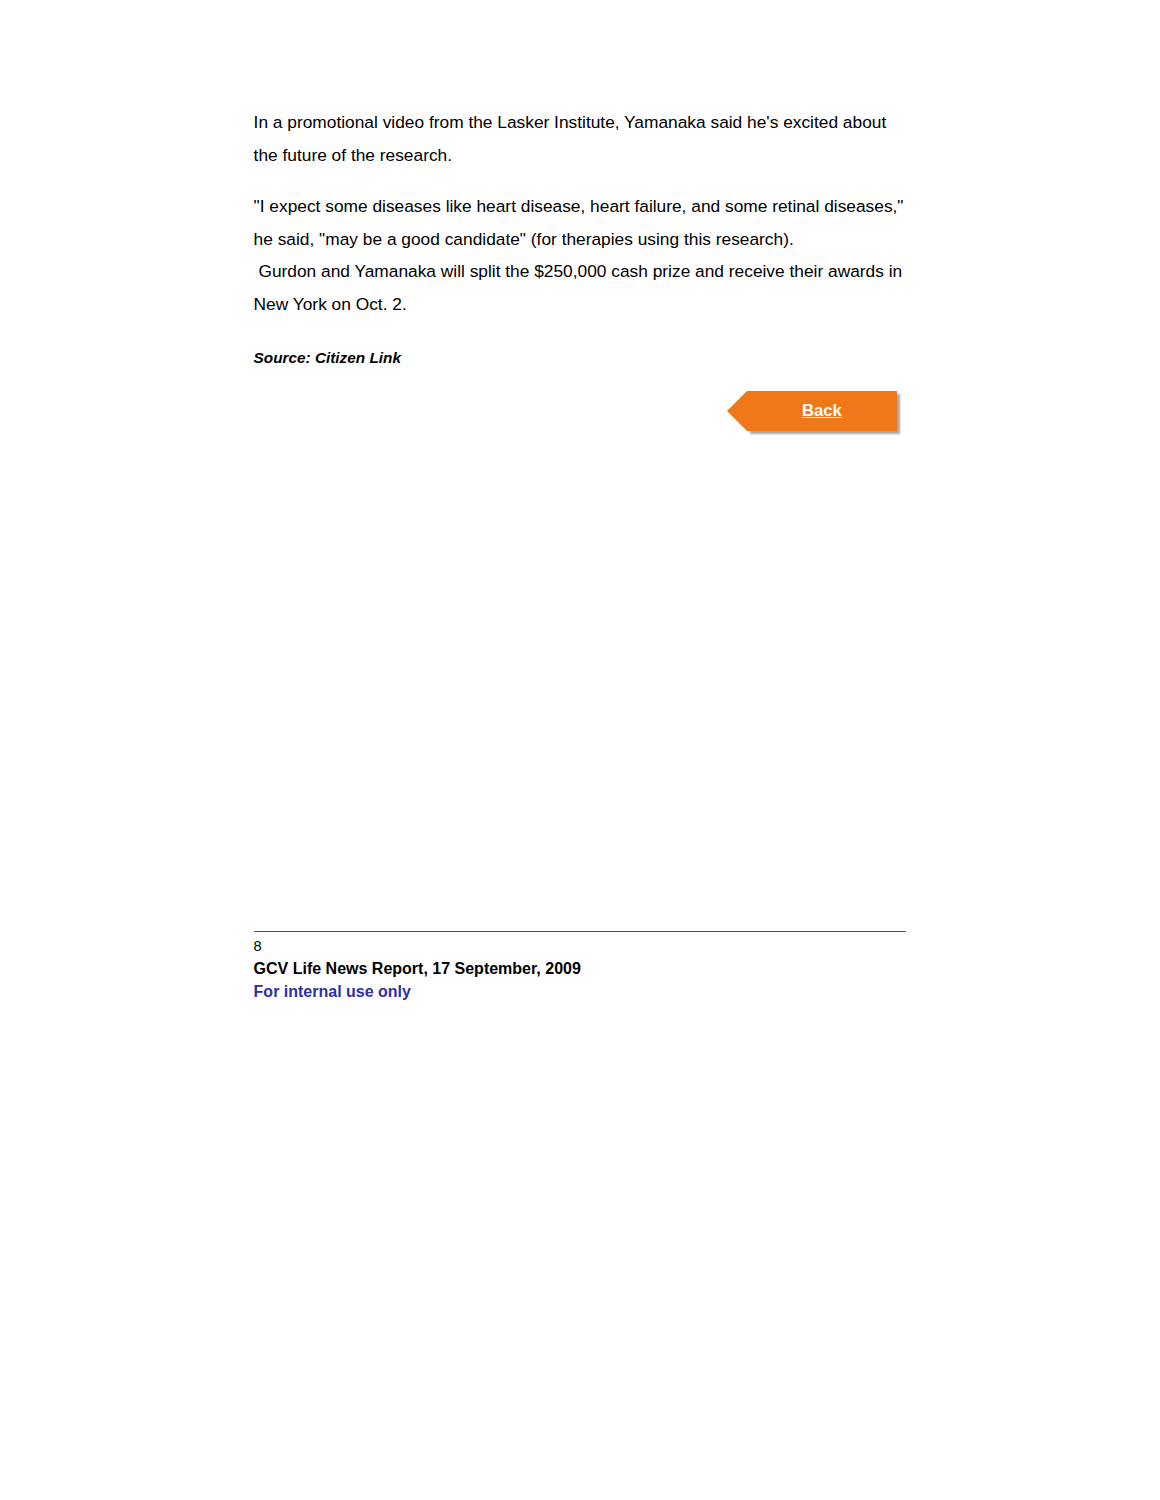In a promotional video from the Lasker Institute, Yamanaka said he's excited about the future of the research.
"I expect some diseases like heart disease, heart failure, and some retinal diseases," he said, "may be a good candidate" (for therapies using this research).
Gurdon and Yamanaka will split the $250,000 cash prize and receive their awards in New York on Oct. 2.
Source: Citizen Link
Back
8
GCV Life News Report, 17 September, 2009
For internal use only